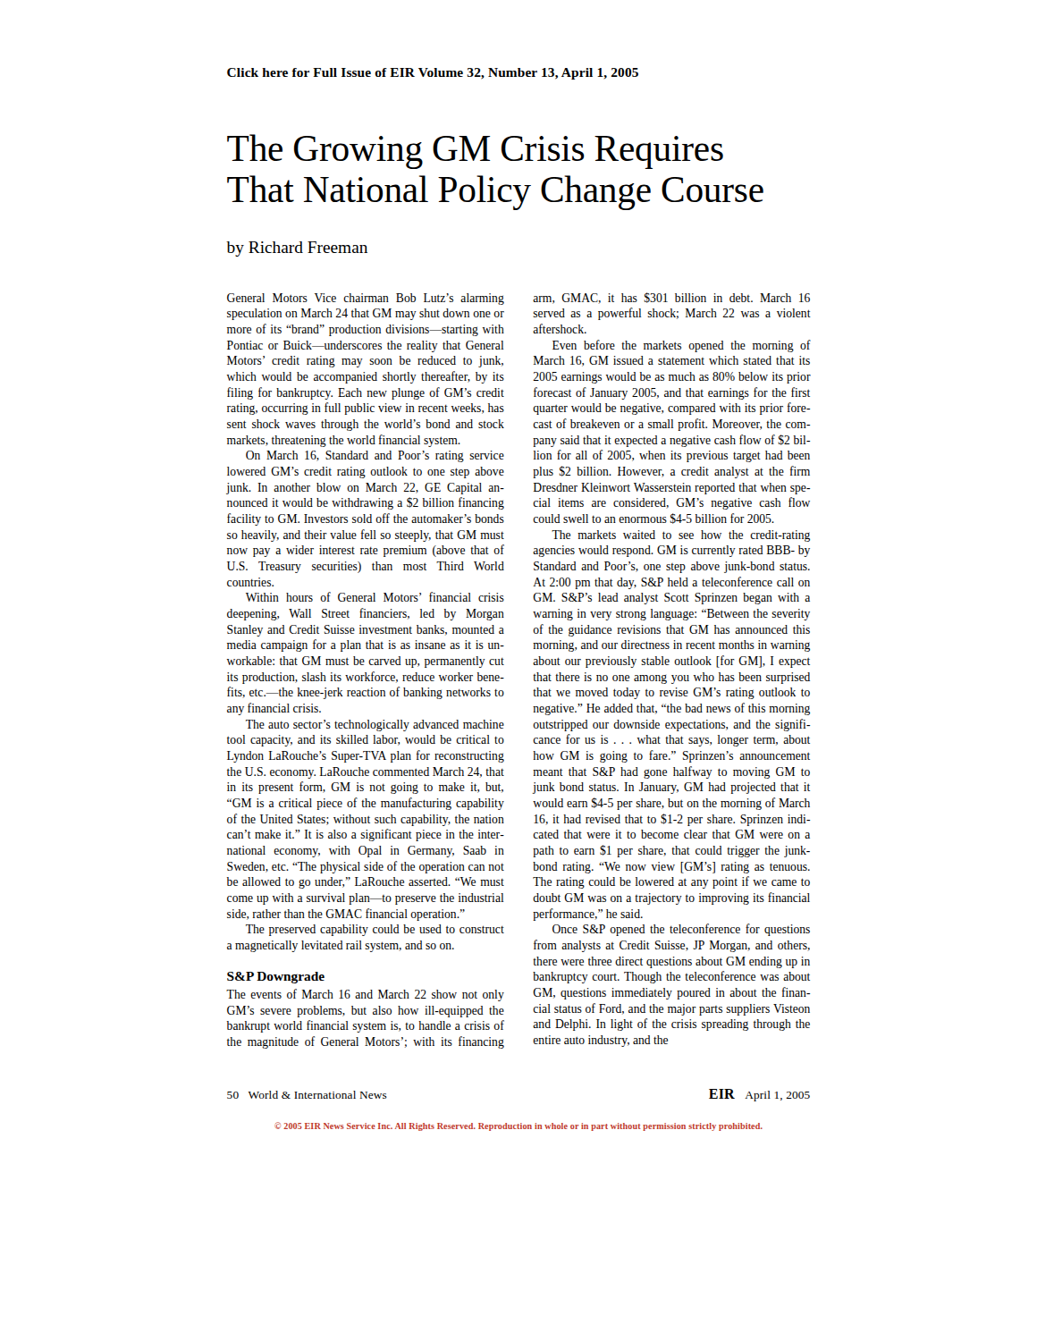Click here for Full Issue of EIR Volume 32, Number 13, April 1, 2005
The Growing GM Crisis Requires
That National Policy Change Course
by Richard Freeman
General Motors Vice chairman Bob Lutz’s alarming speculation on March 24 that GM may shut down one or more of its “brand” production divisions—starting with Pontiac or Buick—underscores the reality that General Motors’ credit rating may soon be reduced to junk, which would be accompanied shortly thereafter, by its filing for bankruptcy. Each new plunge of GM’s credit rating, occurring in full public view in recent weeks, has sent shock waves through the world’s bond and stock markets, threatening the world financial system.
On March 16, Standard and Poor’s rating service lowered GM’s credit rating outlook to one step above junk. In another blow on March 22, GE Capital announced it would be withdrawing a $2 billion financing facility to GM. Investors sold off the automaker’s bonds so heavily, and their value fell so steeply, that GM must now pay a wider interest rate premium (above that of U.S. Treasury securities) than most Third World countries.
Within hours of General Motors’ financial crisis deepening, Wall Street financiers, led by Morgan Stanley and Credit Suisse investment banks, mounted a media campaign for a plan that is as insane as it is unworkable: that GM must be carved up, permanently cut its production, slash its workforce, reduce worker benefits, etc.—the knee-jerk reaction of banking networks to any financial crisis.
The auto sector’s technologically advanced machine tool capacity, and its skilled labor, would be critical to Lyndon LaRouche’s Super-TVA plan for reconstructing the U.S. economy. LaRouche commented March 24, that in its present form, GM is not going to make it, but, “GM is a critical piece of the manufacturing capability of the United States; without such capability, the nation can’t make it.” It is also a significant piece in the international economy, with Opal in Germany, Saab in Sweden, etc. “The physical side of the operation can not be allowed to go under,” LaRouche asserted. “We must come up with a survival plan—to preserve the industrial side, rather than the GMAC financial operation.”
The preserved capability could be used to construct a magnetically levitated rail system, and so on.
S&P Downgrade
The events of March 16 and March 22 show not only GM’s severe problems, but also how ill-equipped the bankrupt world financial system is, to handle a crisis of the magnitude of General Motors’; with its financing arm, GMAC, it has $301 billion in debt. March 16 served as a powerful shock; March 22 was a violent aftershock.
Even before the markets opened the morning of March 16, GM issued a statement which stated that its 2005 earnings would be as much as 80% below its prior forecast of January 2005, and that earnings for the first quarter would be negative, compared with its prior forecast of breakeven or a small profit. Moreover, the company said that it expected a negative cash flow of $2 billion for all of 2005, when its previous target had been plus $2 billion. However, a credit analyst at the firm Dresdner Kleinwort Wasserstein reported that when special items are considered, GM’s negative cash flow could swell to an enormous $4-5 billion for 2005.
The markets waited to see how the credit-rating agencies would respond. GM is currently rated BBB- by Standard and Poor’s, one step above junk-bond status. At 2:00 pm that day, S&P held a teleconference call on GM. S&P’s lead analyst Scott Sprinzen began with a warning in very strong language: “Between the severity of the guidance revisions that GM has announced this morning, and our directness in recent months in warning about our previously stable outlook [for GM], I expect that there is no one among you who has been surprised that we moved today to revise GM’s rating outlook to negative.” He added that, “the bad news of this morning outstripped our downside expectations, and the significance for us is . . . what that says, longer term, about how GM is going to fare.” Sprinzen’s announcement meant that S&P had gone halfway to moving GM to junk bond status. In January, GM had projected that it would earn $4-5 per share, but on the morning of March 16, it had revised that to $1-2 per share. Sprinzen indicated that were it to become clear that GM were on a path to earn $1 per share, that could trigger the junk-bond rating. “We now view [GM’s] rating as tenuous. The rating could be lowered at any point if we came to doubt GM was on a trajectory to improving its financial performance,” he said.
Once S&P opened the teleconference for questions from analysts at Credit Suisse, JP Morgan, and others, there were three direct questions about GM ending up in bankruptcy court. Though the teleconference was about GM, questions immediately poured in about the financial status of Ford, and the major parts suppliers Visteon and Delphi. In light of the crisis spreading through the entire auto industry, and the
50 World & International News
EIRApril 1, 2005
© 2005 EIR News Service Inc. All Rights Reserved. Reproduction in whole or in part without permission strictly prohibited.